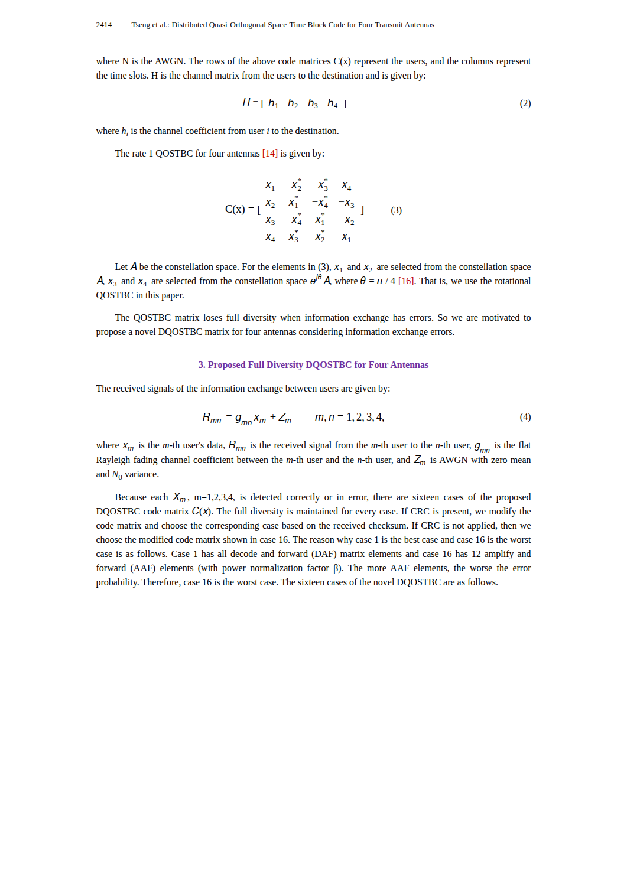2414 Tseng et al.: Distributed Quasi-Orthogonal Space-Time Block Code for Four Transmit Antennas
where N is the AWGN. The rows of the above code matrices C(x) represent the users, and the columns represent the time slots. H is the channel matrix from the users to the destination and is given by:
H = [ h1 h2 h3 h4 ] (2)
where hi is the channel coefficient from user i to the destination.
The rate 1 QOSTBC for four antennas [14] is given by:
C(x) = [ x1 −x2* −x3* x4 x2 x1* −x4* −x3 x3 −x4* x1* −x2 x4 x3* x2* x1 ] (3)
Let A be the constellation space. For the elements in (3), x1 and x2 are selected from the constellation space A, x3 and x4 are selected from the constellation space ejθA, where θ=π/4 [16]. That is, we use the rotational QOSTBC in this paper.
The QOSTBC matrix loses full diversity when information exchange has errors. So we are motivated to propose a novel DQOSTBC matrix for four antennas considering information exchange errors.
3. Proposed Full Diversity DQOSTBC for Four Antennas
The received signals of the information exchange between users are given by:
Rmn = gmn xm + Zm m,n=1,2,3,4 , (4)
where xm is the m-th user's data, Rmn is the received signal from the m-th user to the n-th user, gmn is the flat Rayleigh fading channel coefficient between the m-th user and the n-th user, and Zm is AWGN with zero mean and N0 variance.
Because each Xm, m=1,2,3,4, is detected correctly or in error, there are sixteen cases of the proposed DQOSTBC code matrix C(x). The full diversity is maintained for every case. If CRC is present, we modify the code matrix and choose the corresponding case based on the received checksum. If CRC is not applied, then we choose the modified code matrix shown in case 16. The reason why case 1 is the best case and case 16 is the worst case is as follows. Case 1 has all decode and forward (DAF) matrix elements and case 16 has 12 amplify and forward (AAF) elements (with power normalization factor β). The more AAF elements, the worse the error probability. Therefore, case 16 is the worst case. The sixteen cases of the novel DQOSTBC are as follows.